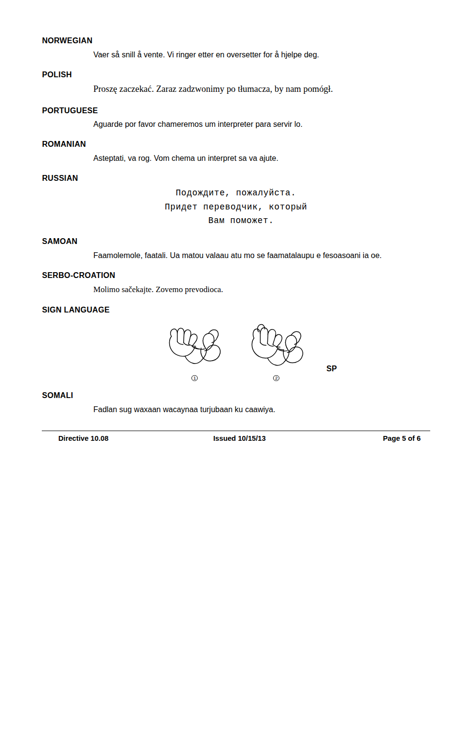NORWEGIAN
Vaer så snill å vente. Vi ringer etter en oversetter for å hjelpe deg.
POLISH
Proszę zaczekać. Zaraz zadzwonimy po tłumacza, by nam pomógł.
PORTUGUESE
Aguarde por favor chameremos um interpreter para servir lo.
ROMANIAN
Asteptati, va rog. Vom chema un interpret sa va ajute.
RUSSIAN
Подождите, пожалуйста. Придет переводчик, который Вам поможет.
SAMOAN
Faamolemole, faatali. Ua matou valaau atu mo se faamatalaupu e fesoasoani ia oe.
SERBO-CROATION
Molimo sačekajte. Zovemo prevodioca.
SIGN LANGUAGE
1
2
SP
SOMALI
Fadlan sug waxaan wacaynaa turjubaan ku caawiya.
Directive 10.08 Issued 10/15/13 Page 5 of 6